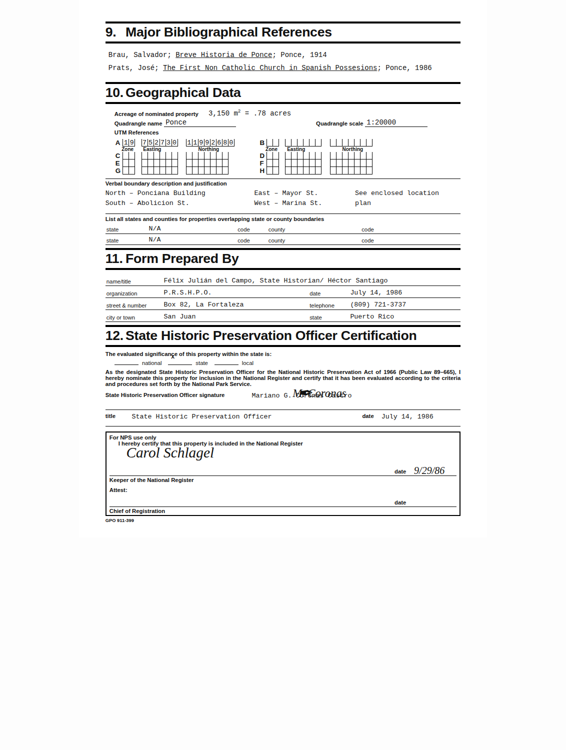9. Major Bibliographical References
Brau, Salvador; Breve Historia de Ponce; Ponce, 1914
Prats, José; The First Non Catholic Church in Spanish Possesions; Ponce, 1986
10. Geographical Data
Acreage of nominated property 3,150 m2 = .78 acres
Quadrangle name Ponce Quadrangle scale 1:20000
UTM References
| A | 1 9 7 5 2 7 3 0 1 1 9 9 2 6 8 0 | | B | |
| | Zone Easting Northing | | | Zone Easting Northing |
| C | | | D | |
| E | | | F | |
| G | | | H | |
Verbal boundary description and justification
North – Ponciana Building East – Mayor St. See enclosed location
South – Abolicion St. West – Marina St. plan
List all states and counties for properties overlapping state or county boundaries
| state | N/A | code | county | code | |
| state | N/A | code | county | code | |
11. Form Prepared By
| name/title | Félix Julián del Campo, State Historian/ Héctor Santiago |
| organization | P.R.S.H.P.O. | date | July 14, 1986 |
| street & number | Box 82, La Fortaleza | telephone | (809) 721-3737 |
| city or town | San Juan | state | Puerto Rico |
12. State Historic Preservation Officer Certification
The evaluated significance of this property within the state is:
national X state local
As the designated State Historic Preservation Officer for the National Historic Preservation Act of 1966 (Public Law 89–665), I hereby nominate this property for inclusion in the National Register and certify that it has been evaluated according to the criteria and procedures set forth by the National Park Service.
State Historic Preservation Officer signature Mariano G. Coronas Castro ✒ M. Coronas
title State Historic Preservation Officer date July 14, 1986
For NPS use only
I hereby certify that this property is included in the National Register
Carol Schlagel date 9/29/86
Keeper of the National Register
Attest: date
Chief of Registration
GPO 911-399